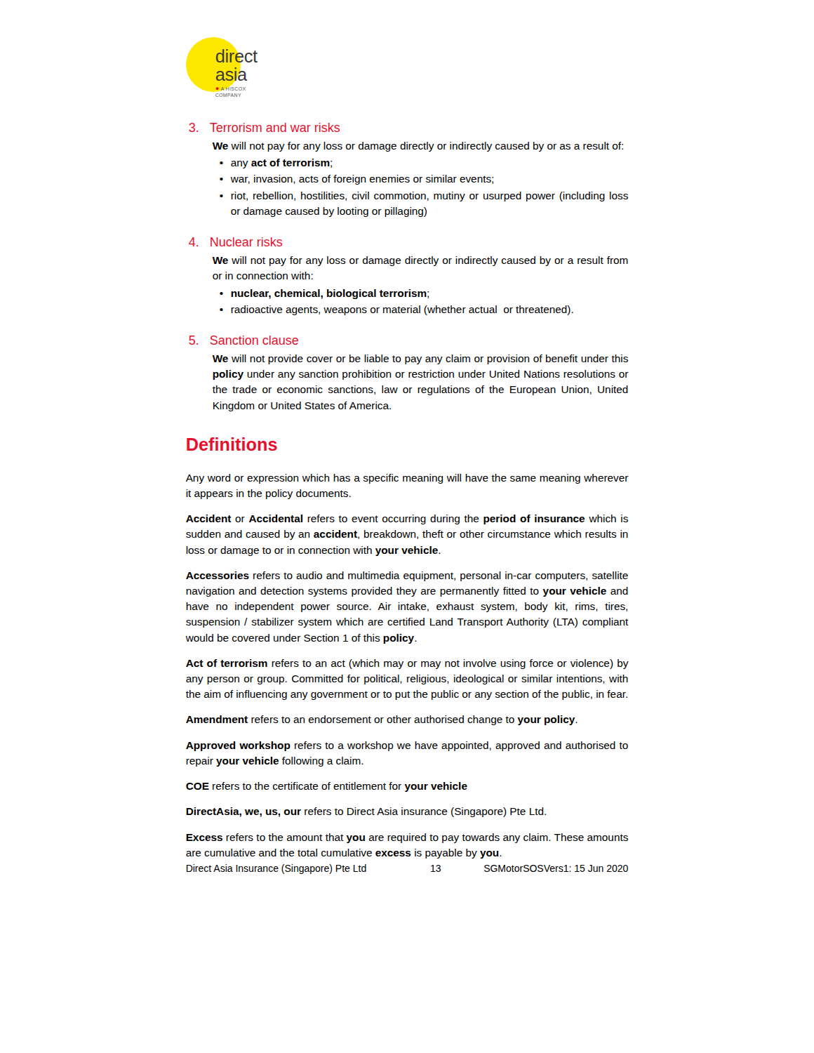direct
asia
● A HISCOX COMPANY
3.
Terrorism and war risks
We will not pay for any loss or damage directly or indirectly caused by or as a result of:
any act of terrorism;
war, invasion, acts of foreign enemies or similar events;
riot, rebellion, hostilities, civil commotion, mutiny or usurped power (including loss or damage caused by looting or pillaging)
4.
Nuclear risks
We will not pay for any loss or damage directly or indirectly caused by or a result from or in connection with:
nuclear, chemical, biological terrorism;
radioactive agents, weapons or material (whether actual or threatened).
5.
Sanction clause
We will not provide cover or be liable to pay any claim or provision of benefit under this policy under any sanction prohibition or restriction under United Nations resolutions or the trade or economic sanctions, law or regulations of the European Union, United Kingdom or United States of America.
Definitions
Any word or expression which has a specific meaning will have the same meaning wherever it appears in the policy documents.
Accident or Accidental refers to event occurring during the period of insurance which is sudden and caused by an accident, breakdown, theft or other circumstance which results in loss or damage to or in connection with your vehicle.
Accessories refers to audio and multimedia equipment, personal in-car computers, satellite navigation and detection systems provided they are permanently fitted to your vehicle and have no independent power source. Air intake, exhaust system, body kit, rims, tires, suspension / stabilizer system which are certified Land Transport Authority (LTA) compliant would be covered under Section 1 of this policy.
Act of terrorism refers to an act (which may or may not involve using force or violence) by any person or group. Committed for political, religious, ideological or similar intentions, with the aim of influencing any government or to put the public or any section of the public, in fear.
Amendment refers to an endorsement or other authorised change to your policy.
Approved workshop refers to a workshop we have appointed, approved and authorised to repair your vehicle following a claim.
COE refers to the certificate of entitlement for your vehicle
DirectAsia, we, us, our refers to Direct Asia insurance (Singapore) Pte Ltd.
Excess refers to the amount that you are required to pay towards any claim. These amounts are cumulative and the total cumulative excess is payable by you.
Direct Asia Insurance (Singapore) Pte Ltd
13
SGMotorSOSVers1: 15 Jun 2020